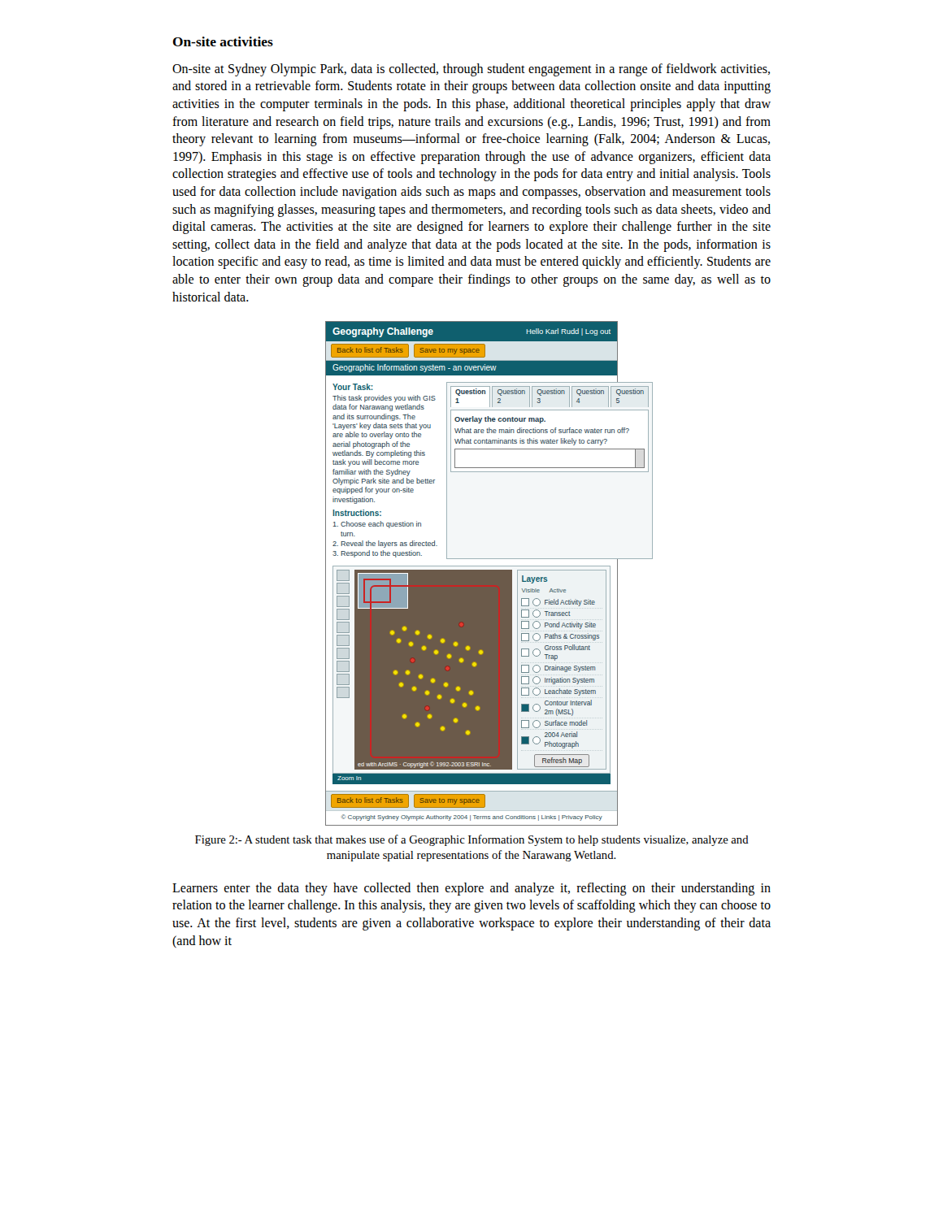On-site activities
On-site at Sydney Olympic Park, data is collected, through student engagement in a range of fieldwork activities, and stored in a retrievable form. Students rotate in their groups between data collection onsite and data inputting activities in the computer terminals in the pods. In this phase, additional theoretical principles apply that draw from literature and research on field trips, nature trails and excursions (e.g., Landis, 1996; Trust, 1991) and from theory relevant to learning from museums—informal or free-choice learning (Falk, 2004; Anderson & Lucas, 1997). Emphasis in this stage is on effective preparation through the use of advance organizers, efficient data collection strategies and effective use of tools and technology in the pods for data entry and initial analysis. Tools used for data collection include navigation aids such as maps and compasses, observation and measurement tools such as magnifying glasses, measuring tapes and thermometers, and recording tools such as data sheets, video and digital cameras. The activities at the site are designed for learners to explore their challenge further in the site setting, collect data in the field and analyze that data at the pods located at the site. In the pods, information is location specific and easy to read, as time is limited and data must be entered quickly and efficiently. Students are able to enter their own group data and compare their findings to other groups on the same day, as well as to historical data.
Geography Challenge Hello Karl Rudd | Log out
Back to list of Tasks Save to my space
Geographic Information system - an overview
Your Task:
This task provides you with GIS data for Narawang wetlands and its surroundings. The 'Layers' key data sets that you are able to overlay onto the aerial photograph of the wetlands. By completing this task you will become more familiar with the Sydney Olympic Park site and be better equipped for your on-site investigation.
Instructions:
Choose each question in turn.
Reveal the layers as directed.
Respond to the question.
Question 1 Question 2 Question 3 Question 4 Question 5
Overlay the contour map.
What are the main directions of surface water run off?
What contaminants is this water likely to carry?
ed with ArcIMS · Copyright © 1992-2003 ESRI Inc.
Layers
Visible Active
Field Activity Site
Transect
Pond Activity Site
Paths & Crossings
Gross Pollutant Trap
Drainage System
Irrigation System
Leachate System
Contour Interval 2m (MSL)
Surface model
2004 Aerial Photograph
Refresh Map
Zoom In
Back to list of Tasks Save to my space
© Copyright Sydney Olympic Authority 2004 | Terms and Conditions | Links | Privacy Policy
Figure 2:- A student task that makes use of a Geographic Information System to help students visualize, analyze and manipulate spatial representations of the Narawang Wetland.
Learners enter the data they have collected then explore and analyze it, reflecting on their understanding in relation to the learner challenge. In this analysis, they are given two levels of scaffolding which they can choose to use. At the first level, students are given a collaborative workspace to explore their understanding of their data (and how it